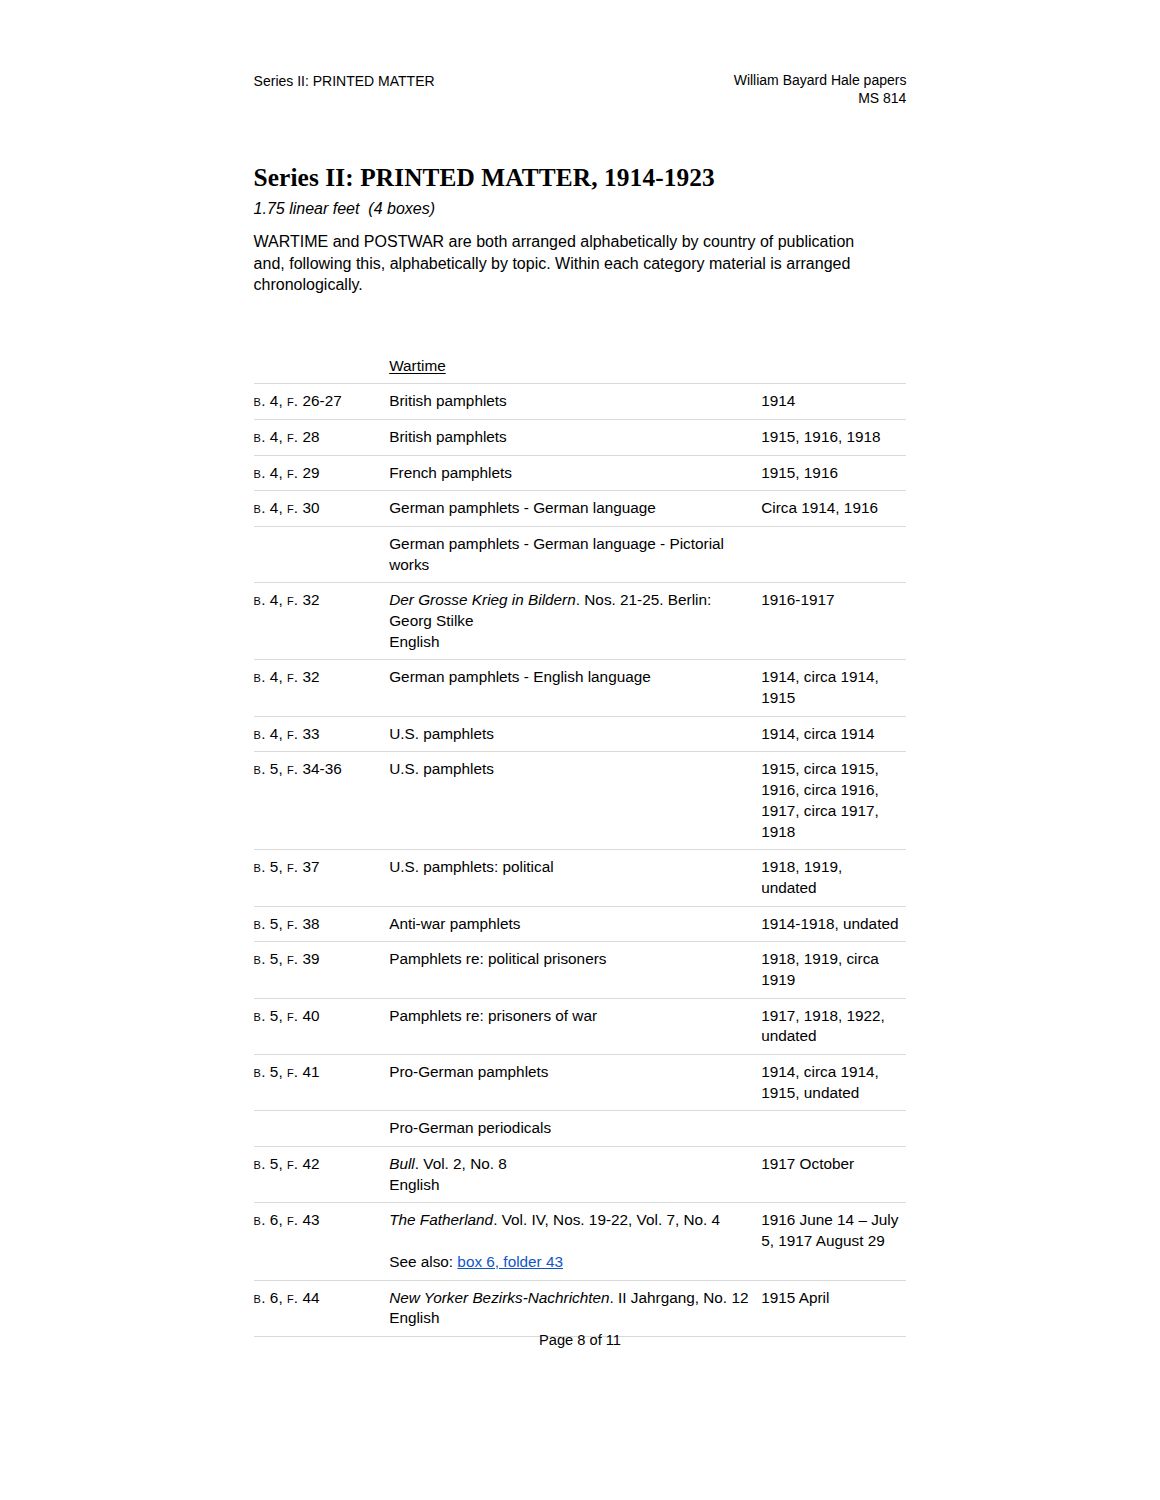Series II: PRINTED MATTER
William Bayard Hale papers
MS 814
Series II: PRINTED MATTER, 1914-1923
1.75 linear feet (4 boxes)
WARTIME and POSTWAR are both arranged alphabetically by country of publication and, following this, alphabetically by topic. Within each category material is arranged chronologically.
| | Wartime | |
| b. 4, f. 26-27 | British pamphlets | 1914 |
| b. 4, f. 28 | British pamphlets | 1915, 1916, 1918 |
| b. 4, f. 29 | French pamphlets | 1915, 1916 |
| b. 4, f. 30 | German pamphlets - German language | Circa 1914, 1916 |
| | German pamphlets - German language - Pictorial works | |
| b. 4, f. 32 | Der Grosse Krieg in Bildern . Nos. 21-25. Berlin: Georg Stilke English | 1916-1917 |
| b. 4, f. 32 | German pamphlets - English language | 1914, circa 1914, 1915 |
| b. 4, f. 33 | U.S. pamphlets | 1914, circa 1914 |
| b. 5, f. 34-36 | U.S. pamphlets | 1915, circa 1915, 1916, circa 1916, 1917, circa 1917, 1918 |
| b. 5, f. 37 | U.S. pamphlets: political | 1918, 1919, undated |
| b. 5, f. 38 | Anti-war pamphlets | 1914-1918, undated |
| b. 5, f. 39 | Pamphlets re: political prisoners | 1918, 1919, circa 1919 |
| b. 5, f. 40 | Pamphlets re: prisoners of war | 1917, 1918, 1922, undated |
| b. 5, f. 41 | Pro-German pamphlets | 1914, circa 1914, 1915, undated |
| | Pro-German periodicals | |
| b. 5, f. 42 | Bull . Vol. 2, No. 8 English | 1917 October |
| b. 6, f. 43 | The Fatherland . Vol. IV, Nos. 19-22, Vol. 7, No. 4 See also: box 6, folder 43 | 1916 June 14 – July 5, 1917 August 29 |
| b. 6, f. 44 | New Yorker Bezirks-Nachrichten . II Jahrgang, No. 12 English | 1915 April |
Page 8 of 11